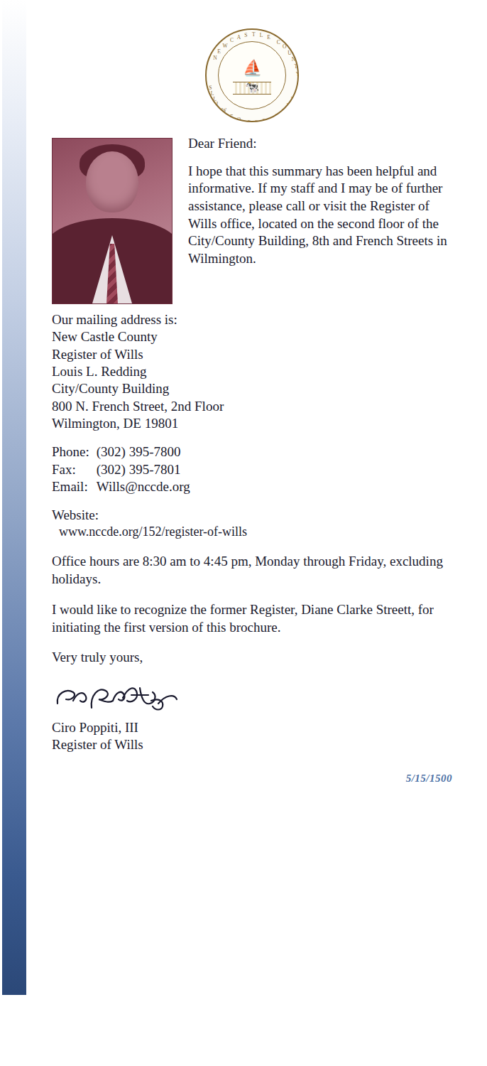N E W C A S T L E C O U N T Y R E G I S T E R O F W I L L S
⛵
🐄
Dear Friend:
I hope that this summary has been helpful and informative. If my staff and I may be of further assistance, please call or visit the Register of Wills office, located on the second floor of the City/County Building, 8th and French Streets in Wilmington.
Our mailing address is: New Castle County Register of Wills Louis L. Redding City/County Building 800 N. French Street, 2nd Floor Wilmington, DE 19801
| Phone: | (302) 395-7800 |
| Fax: | (302) 395-7801 |
| Email: | Wills@nccde.org |
Website: www.nccde.org/152/register-of-wills
Office hours are 8:30 am to 4:45 pm, Monday through Friday, excluding holidays.
I would like to recognize the former Register, Diane Clarke Streett, for initiating the first version of this brochure.
Very truly yours,
Ciro Poppiti, III
Register of Wills
5/15/1500